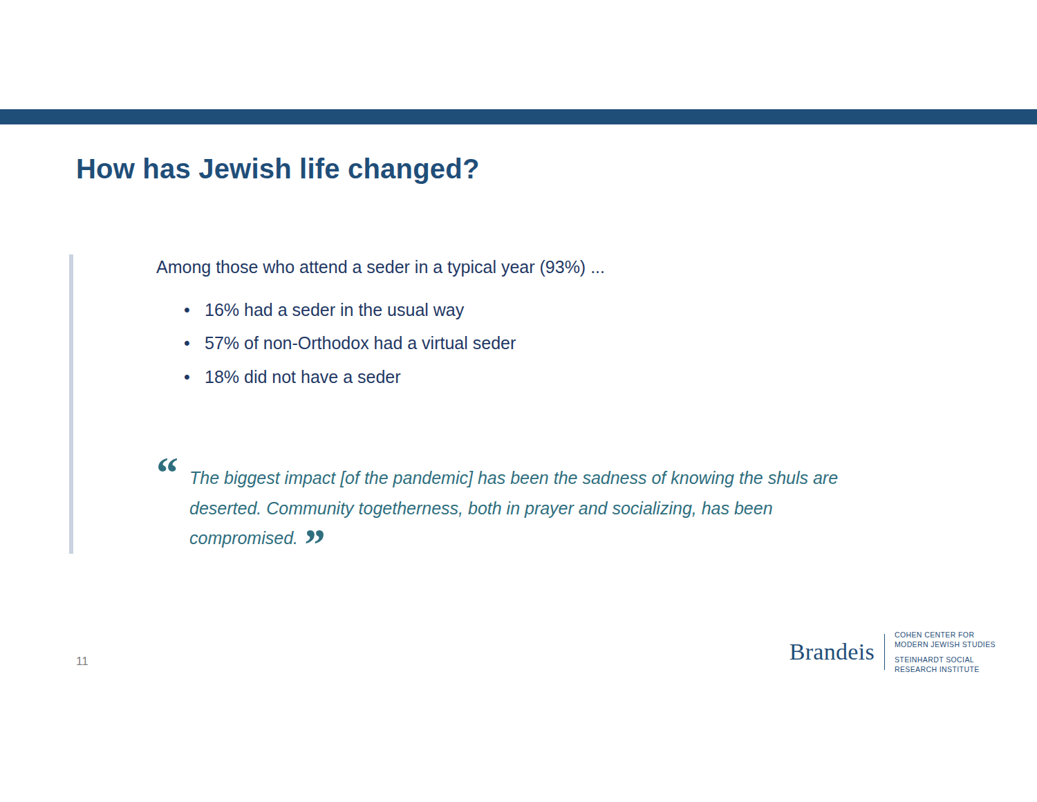How has Jewish life changed?
Among those who attend a seder in a typical year (93%) ...
16% had a seder in the usual way
57% of non-Orthodox had a virtual seder
18% did not have a seder
“
The biggest impact [of the pandemic] has been the sadness of knowing the shuls are deserted. Community togetherness, both in prayer and socializing, has been compromised.”
11
Brandeis COHEN CENTER FOR
MODERN JEWISH STUDIES STEINHARDT SOCIAL
RESEARCH INSTITUTE